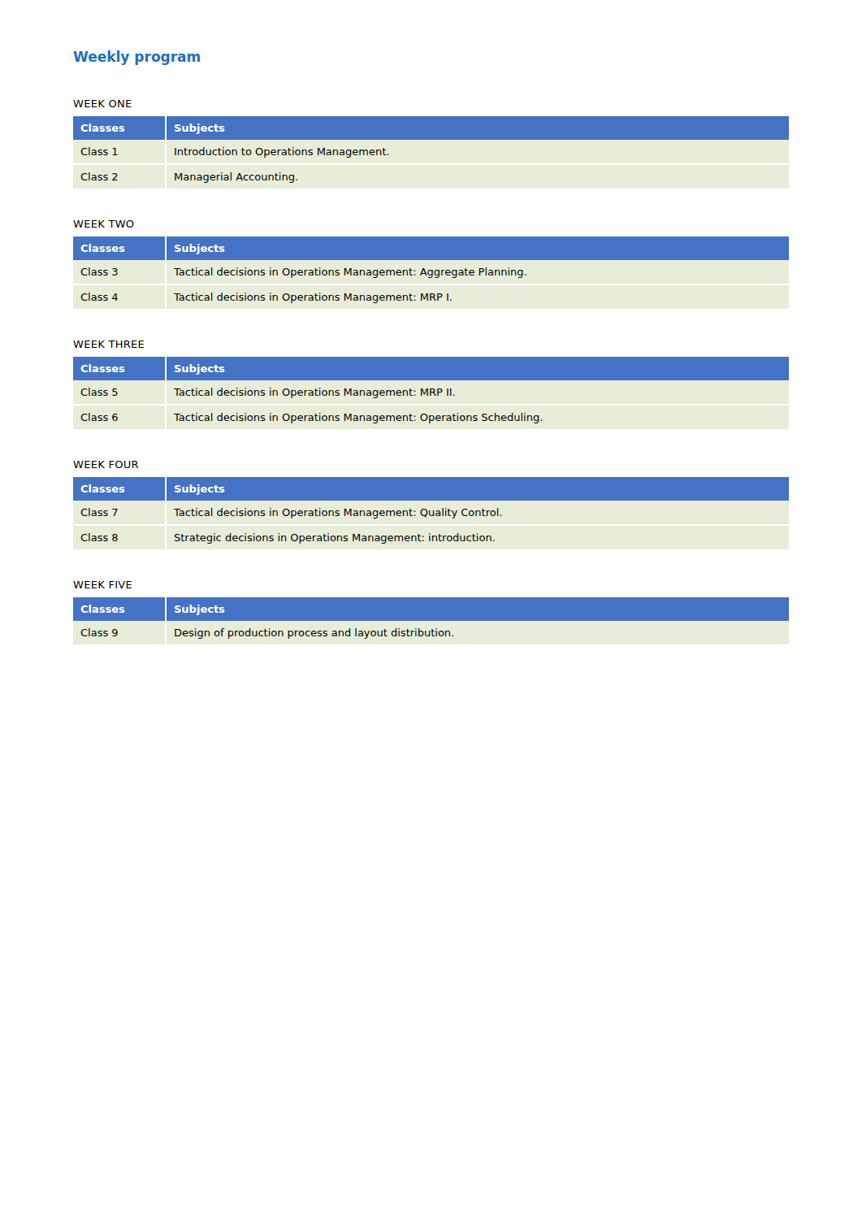Weekly program
WEEK ONE
| Classes | Subjects |
| --- | --- |
| Class 1 | Introduction to Operations Management. |
| Class 2 | Managerial Accounting. |
WEEK TWO
| Classes | Subjects |
| --- | --- |
| Class 3 | Tactical decisions in Operations Management: Aggregate Planning. |
| Class 4 | Tactical decisions in Operations Management: MRP I. |
WEEK THREE
| Classes | Subjects |
| --- | --- |
| Class 5 | Tactical decisions in Operations Management: MRP II. |
| Class 6 | Tactical decisions in Operations Management: Operations Scheduling. |
WEEK FOUR
| Classes | Subjects |
| --- | --- |
| Class 7 | Tactical decisions in Operations Management: Quality Control. |
| Class 8 | Strategic decisions in Operations Management: introduction. |
WEEK FIVE
| Classes | Subjects |
| --- | --- |
| Class 9 | Design of production process and layout distribution. |